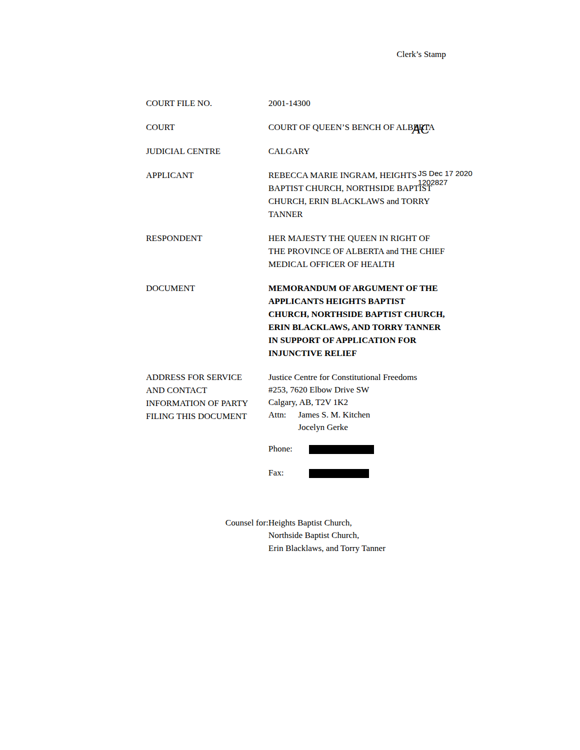Clerk’s Stamp
| COURT FILE NO. | 2001-14300 |
| COURT | COURT OF QUEEN’S BENCH OF ALBERTA AC |
| JUDICIAL CENTRE | CALGARY |
| APPLICANT | REBECCA MARIE INGRAM, HEIGHTS BAPTIST CHURCH, NORTHSIDE BAPTIST CHURCH, ERIN BLACKLAWS and TORRY TANNER JS Dec 17 2020 1202827 |
| RESPONDENT | HER MAJESTY THE QUEEN IN RIGHT OF THE PROVINCE OF ALBERTA and THE CHIEF MEDICAL OFFICER OF HEALTH |
| DOCUMENT | MEMORANDUM OF ARGUMENT OF THE APPLICANTS HEIGHTS BAPTIST CHURCH, NORTHSIDE BAPTIST CHURCH, ERIN BLACKLAWS, AND TORRY TANNER IN SUPPORT OF APPLICATION FOR INJUNCTIVE RELIEF |
| ADDRESS FOR SERVICE AND CONTACT INFORMATION OF PARTY FILING THIS DOCUMENT | Justice Centre for Constitutional Freedoms #253, 7620 Elbow Drive SW Calgary, AB, T2V 1K2 Attn: James S. M. Kitchen Jocelyn Gerke / Phone: / / / Fax: / / |
| Counsel for: | Heights Baptist Church, Northside Baptist Church, Erin Blacklaws, and Torry Tanner |